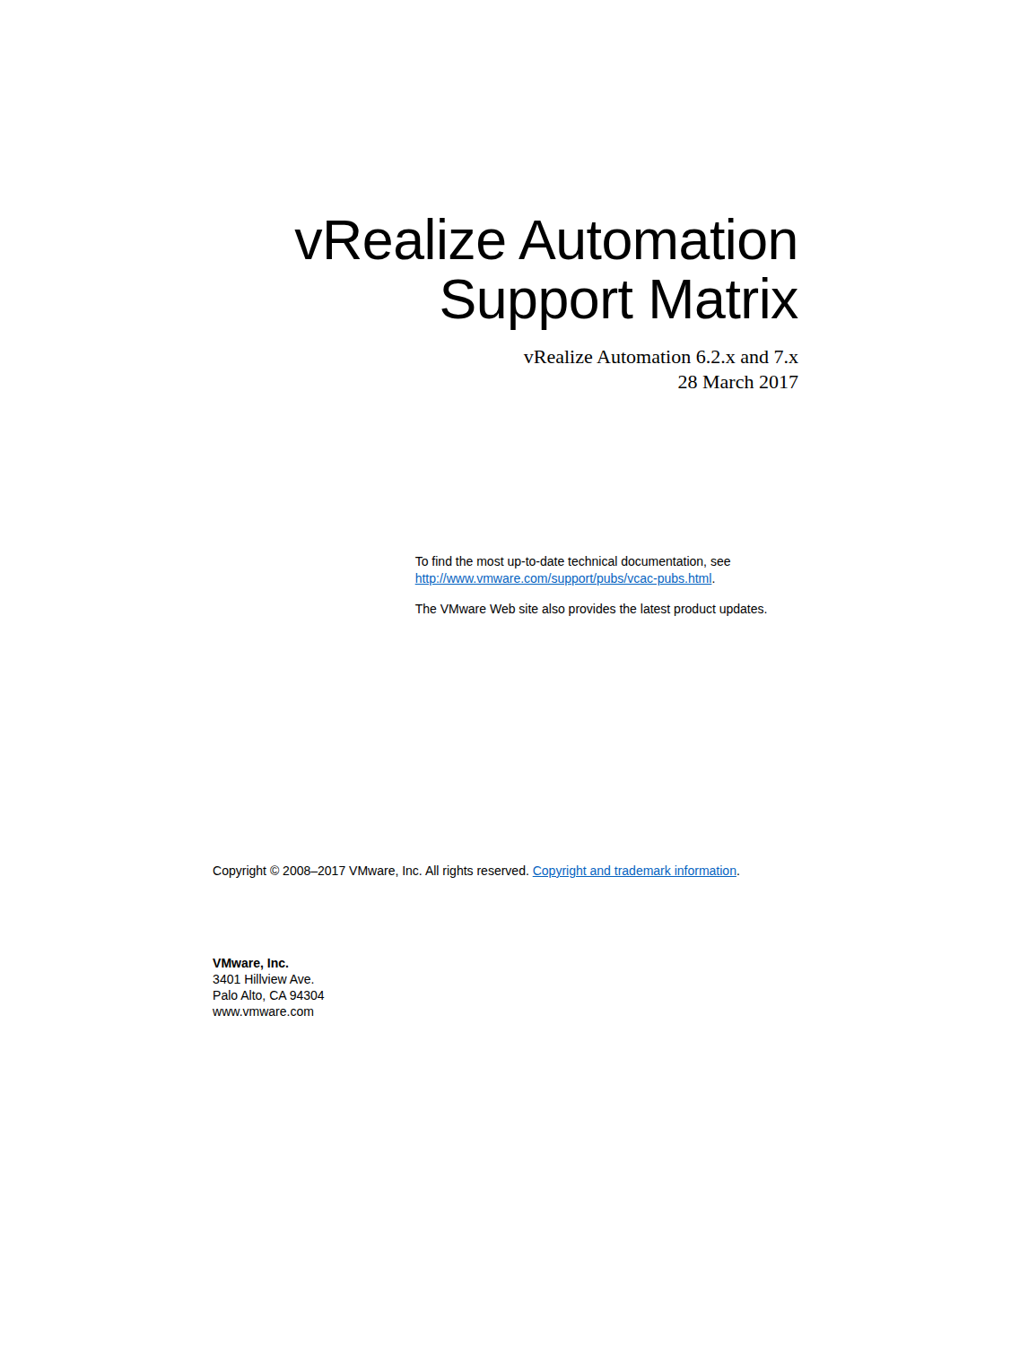vRealize Automation
Support Matrix
vRealize Automation 6.2.x and 7.x
28 March 2017
To find the most up-to-date technical documentation, see http://www.vmware.com/support/pubs/vcac-pubs.html.
The VMware Web site also provides the latest product updates.
Copyright © 2008–2017 VMware, Inc. All rights reserved. Copyright and trademark information.
VMware, Inc.
3401 Hillview Ave.
Palo Alto, CA 94304
www.vmware.com